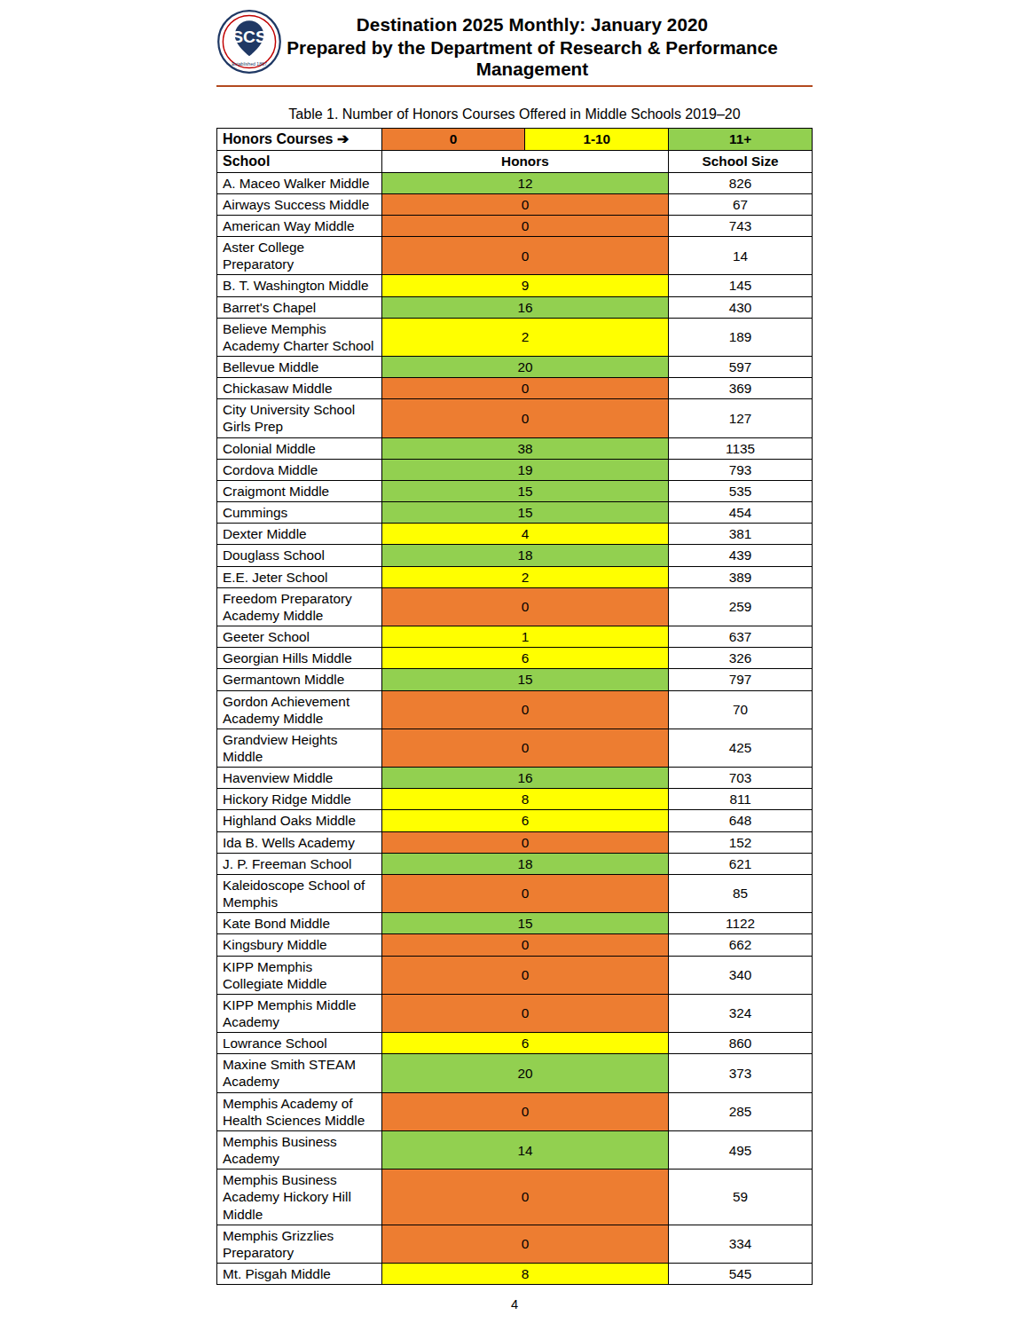SCS Established 1867
Destination 2025 Monthly: January 2020
Prepared by the Department of Research & Performance Management
Table 1. Number of Honors Courses Offered in Middle Schools 2019–20
| Honors Courses ➔ | 0 | 1-10 | 11+ |
| School | Honors | School Size |
| A. Maceo Walker Middle | 12 | 826 |
| Airways Success Middle | 0 | 67 |
| American Way Middle | 0 | 743 |
| Aster College Preparatory | 0 | 14 |
| B. T. Washington Middle | 9 | 145 |
| Barret's Chapel | 16 | 430 |
| Believe Memphis Academy Charter School | 2 | 189 |
| Bellevue Middle | 20 | 597 |
| Chickasaw Middle | 0 | 369 |
| City University School Girls Prep | 0 | 127 |
| Colonial Middle | 38 | 1135 |
| Cordova Middle | 19 | 793 |
| Craigmont Middle | 15 | 535 |
| Cummings | 15 | 454 |
| Dexter Middle | 4 | 381 |
| Douglass School | 18 | 439 |
| E.E. Jeter School | 2 | 389 |
| Freedom Preparatory Academy Middle | 0 | 259 |
| Geeter School | 1 | 637 |
| Georgian Hills Middle | 6 | 326 |
| Germantown Middle | 15 | 797 |
| Gordon Achievement Academy Middle | 0 | 70 |
| Grandview Heights Middle | 0 | 425 |
| Havenview Middle | 16 | 703 |
| Hickory Ridge Middle | 8 | 811 |
| Highland Oaks Middle | 6 | 648 |
| Ida B. Wells Academy | 0 | 152 |
| J. P. Freeman School | 18 | 621 |
| Kaleidoscope School of Memphis | 0 | 85 |
| Kate Bond Middle | 15 | 1122 |
| Kingsbury Middle | 0 | 662 |
| KIPP Memphis Collegiate Middle | 0 | 340 |
| KIPP Memphis Middle Academy | 0 | 324 |
| Lowrance School | 6 | 860 |
| Maxine Smith STEAM Academy | 20 | 373 |
| Memphis Academy of Health Sciences Middle | 0 | 285 |
| Memphis Business Academy | 14 | 495 |
| Memphis Business Academy Hickory Hill Middle | 0 | 59 |
| Memphis Grizzlies Preparatory | 0 | 334 |
| Mt. Pisgah Middle | 8 | 545 |
4